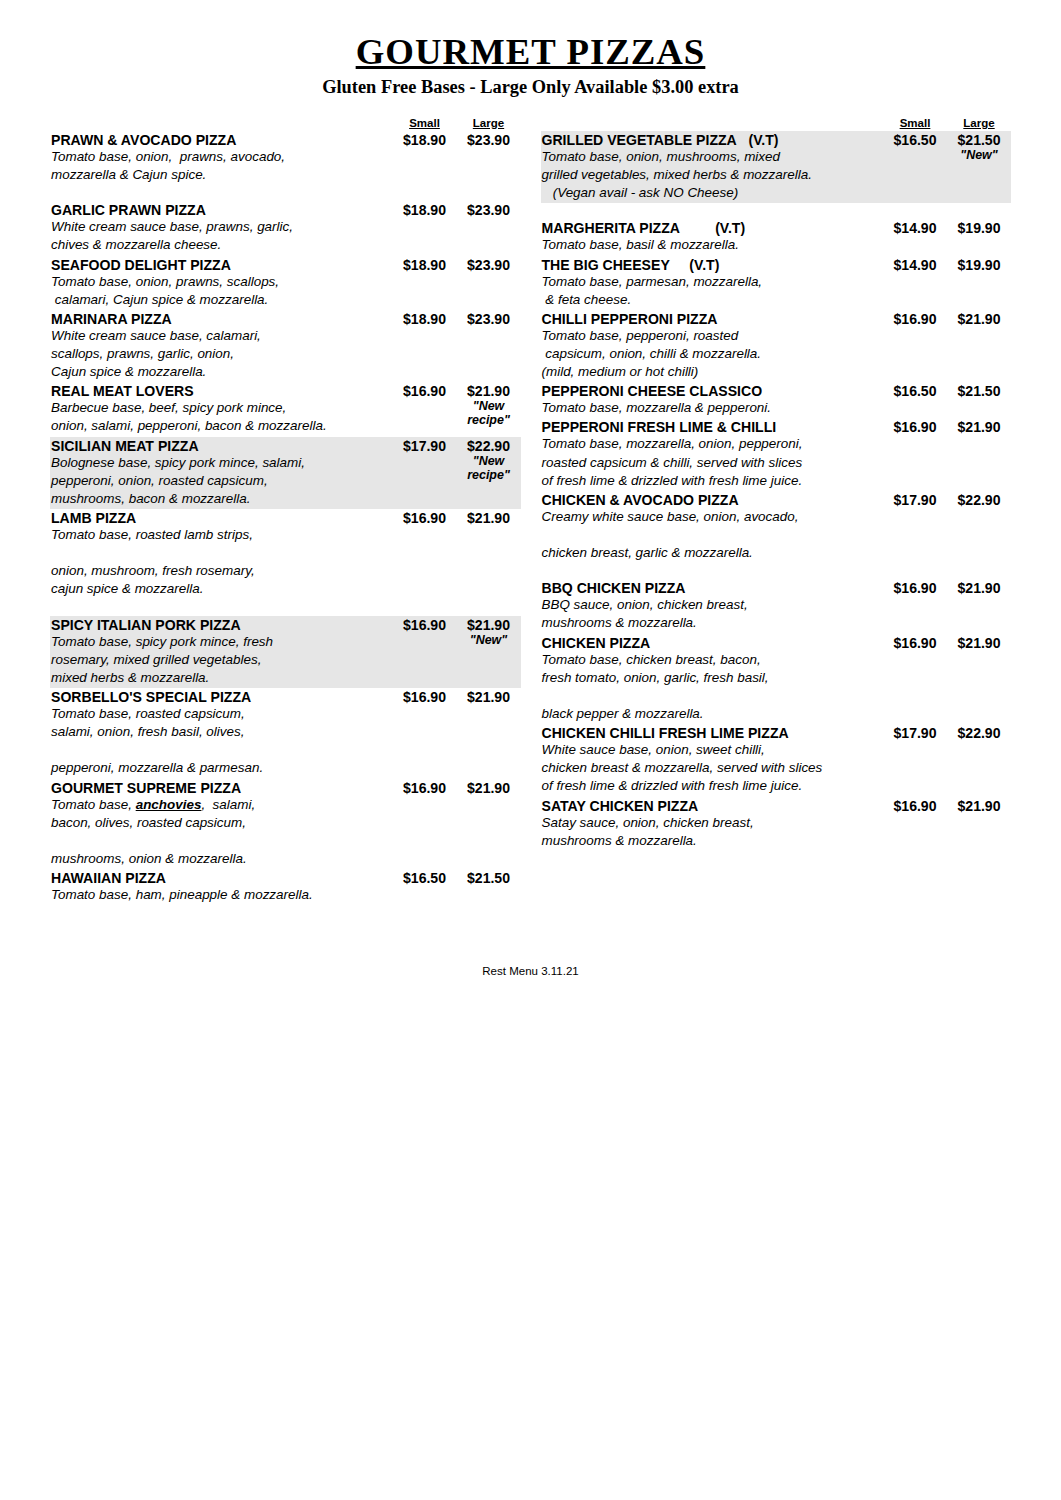GOURMET PIZZAS
Gluten Free Bases - Large Only Available $3.00 extra
| / / Small / Large / / --- / --- / --- / / PRAWN & AVOCADO PIZZA Tomato base, onion, prawns, avocado, mozzarella & Cajun spice. / $18.90 / $23.90 / / GARLIC PRAWN PIZZA White cream sauce base, prawns, garlic, chives & mozzarella cheese. / $18.90 / $23.90 / / SEAFOOD DELIGHT PIZZA Tomato base, onion, prawns, scallops, calamari, Cajun spice & mozzarella. / $18.90 / $23.90 / / MARINARA PIZZA White cream sauce base, calamari, scallops, prawns, garlic, onion, Cajun spice & mozzarella. / $18.90 / $23.90 / / REAL MEAT LOVERS Barbecue base, beef, spicy pork mince, onion, salami, pepperoni, bacon & mozzarella. / $16.90 / $21.90 "New recipe" / / SICILIAN MEAT PIZZA Bolognese base, spicy pork mince, salami, pepperoni, onion, roasted capsicum, mushrooms, bacon & mozzarella. / $17.90 / $22.90 "New recipe" / / LAMB PIZZA Tomato base, roasted lamb strips, onion, mushroom, fresh rosemary, cajun spice & mozzarella. / $16.90 / $21.90 / / SPICY ITALIAN PORK PIZZA Tomato base, spicy pork mince, fresh rosemary, mixed grilled vegetables, mixed herbs & mozzarella. / $16.90 / $21.90 "New" / / SORBELLO'S SPECIAL PIZZA Tomato base, roasted capsicum, salami, onion, fresh basil, olives, pepperoni, mozzarella & parmesan. / $16.90 / $21.90 / / GOURMET SUPREME PIZZA Tomato base, anchovies , salami, bacon, olives, roasted capsicum, mushrooms, onion & mozzarella. / $16.90 / $21.90 / / HAWAIIAN PIZZA Tomato base, ham, pineapple & mozzarella. / $16.50 / $21.50 / | / / Small / Large / / --- / --- / --- / / GRILLED VEGETABLE PIZZA (V.T) Tomato base, onion, mushrooms, mixed grilled vegetables, mixed herbs & mozzarella. (Vegan avail - ask NO Cheese) / $16.50 / $21.50 "New" / / MARGHERITA PIZZA (V.T) Tomato base, basil & mozzarella. / $14.90 / $19.90 / / THE BIG CHEESEY (V.T) Tomato base, parmesan, mozzarella, & feta cheese. / $14.90 / $19.90 / / CHILLI PEPPERONI PIZZA Tomato base, pepperoni, roasted capsicum, onion, chilli & mozzarella. (mild, medium or hot chilli) / $16.90 / $21.90 / / PEPPERONI CHEESE CLASSICO Tomato base, mozzarella & pepperoni. / $16.50 / $21.50 / / PEPPERONI FRESH LIME & CHILLI Tomato base, mozzarella, onion, pepperoni, roasted capsicum & chilli, served with slices of fresh lime & drizzled with fresh lime juice. / $16.90 / $21.90 / / CHICKEN & AVOCADO PIZZA Creamy white sauce base, onion, avocado, chicken breast, garlic & mozzarella. / $17.90 / $22.90 / / BBQ CHICKEN PIZZA BBQ sauce, onion, chicken breast, mushrooms & mozzarella. / $16.90 / $21.90 / / CHICKEN PIZZA Tomato base, chicken breast, bacon, fresh tomato, onion, garlic, fresh basil, black pepper & mozzarella. / $16.90 / $21.90 / / CHICKEN CHILLI FRESH LIME PIZZA White sauce base, onion, sweet chilli, chicken breast & mozzarella, served with slices of fresh lime & drizzled with fresh lime juice. / $17.90 / $22.90 / / SATAY CHICKEN PIZZA Satay sauce, onion, chicken breast, mushrooms & mozzarella. / $16.90 / $21.90 / |
Rest Menu 3.11.21